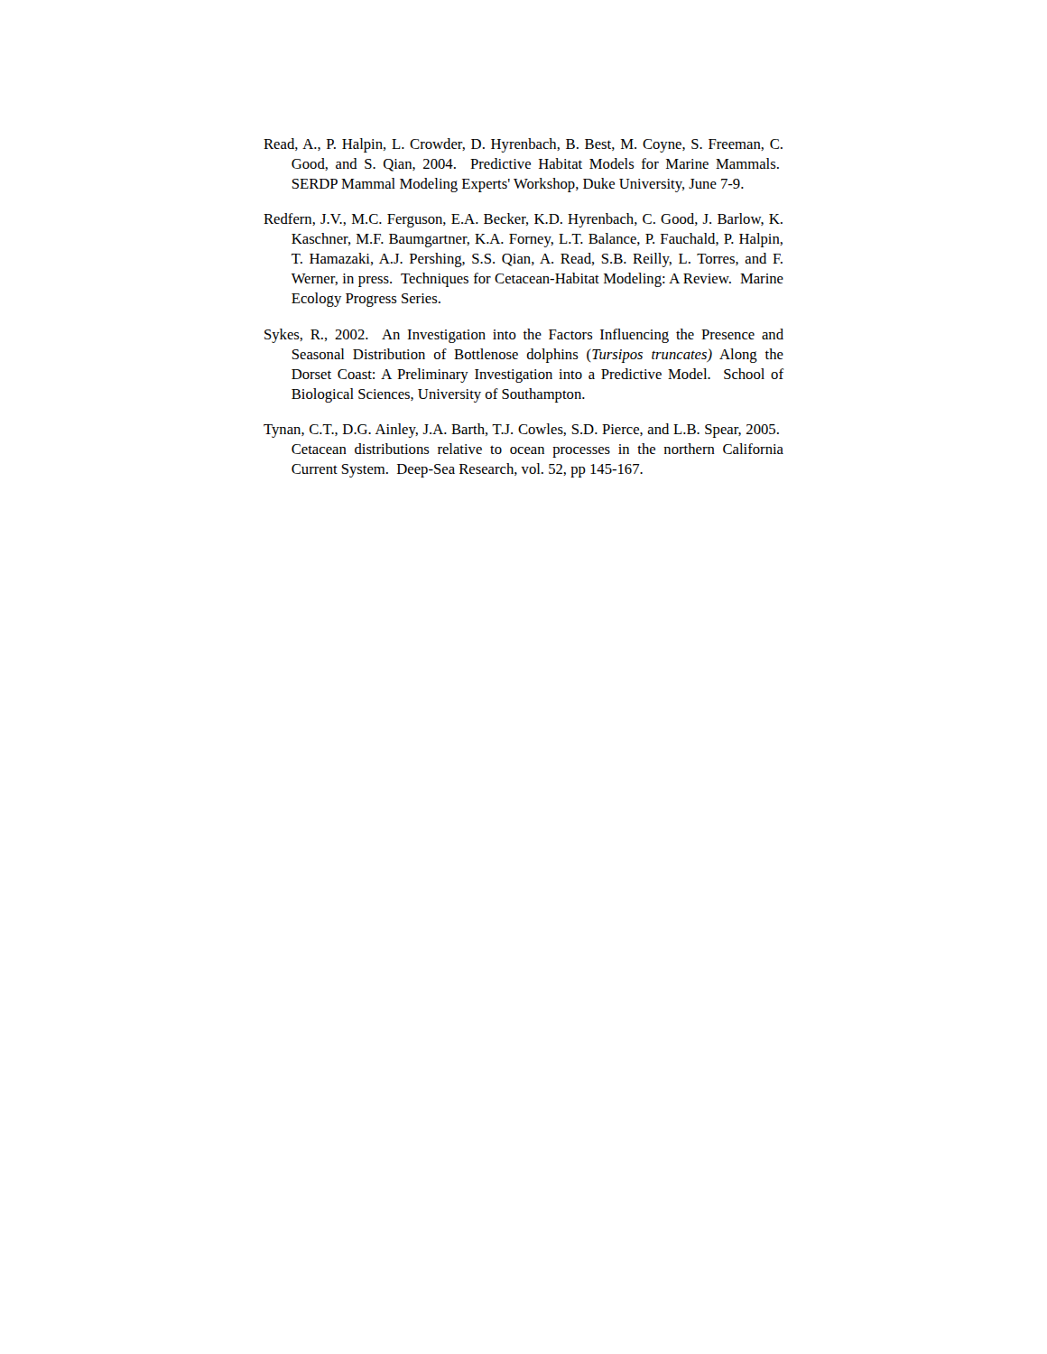Read, A., P. Halpin, L. Crowder, D. Hyrenbach, B. Best, M. Coyne, S. Freeman, C. Good, and S. Qian, 2004. Predictive Habitat Models for Marine Mammals. SERDP Mammal Modeling Experts' Workshop, Duke University, June 7-9.
Redfern, J.V., M.C. Ferguson, E.A. Becker, K.D. Hyrenbach, C. Good, J. Barlow, K. Kaschner, M.F. Baumgartner, K.A. Forney, L.T. Balance, P. Fauchald, P. Halpin, T. Hamazaki, A.J. Pershing, S.S. Qian, A. Read, S.B. Reilly, L. Torres, and F. Werner, in press. Techniques for Cetacean-Habitat Modeling: A Review. Marine Ecology Progress Series.
Sykes, R., 2002. An Investigation into the Factors Influencing the Presence and Seasonal Distribution of Bottlenose dolphins (Tursipos truncates) Along the Dorset Coast: A Preliminary Investigation into a Predictive Model. School of Biological Sciences, University of Southampton.
Tynan, C.T., D.G. Ainley, J.A. Barth, T.J. Cowles, S.D. Pierce, and L.B. Spear, 2005. Cetacean distributions relative to ocean processes in the northern California Current System. Deep-Sea Research, vol. 52, pp 145-167.